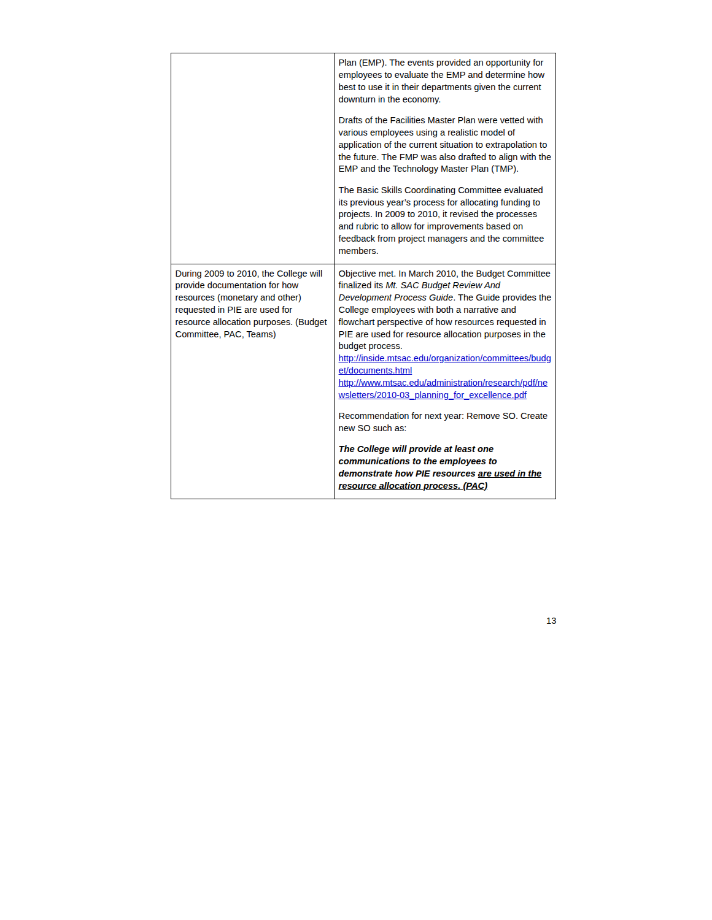| | Plan (EMP). The events provided an opportunity for employees to evaluate the EMP and determine how best to use it in their departments given the current downturn in the economy. Drafts of the Facilities Master Plan were vetted with various employees using a realistic model of application of the current situation to extrapolation to the future. The FMP was also drafted to align with the EMP and the Technology Master Plan (TMP). The Basic Skills Coordinating Committee evaluated its previous year’s process for allocating funding to projects. In 2009 to 2010, it revised the processes and rubric to allow for improvements based on feedback from project managers and the committee members. |
| During 2009 to 2010, the College will provide documentation for how resources (monetary and other) requested in PIE are used for resource allocation purposes. (Budget Committee, PAC, Teams) | Objective met. In March 2010, the Budget Committee finalized its Mt. SAC Budget Review And Development Process Guide . The Guide provides the College employees with both a narrative and flowchart perspective of how resources requested in PIE are used for resource allocation purposes in the budget process. http://inside.mtsac.edu/organization/committees/budget/documents.html http://www.mtsac.edu/administration/research/pdf/newsletters/2010-03_planning_for_excellence.pdf Recommendation for next year: Remove SO. Create new SO such as: The College will provide at least one communications to the employees to demonstrate how PIE resources are used in the resource allocation process. (PAC) |
13